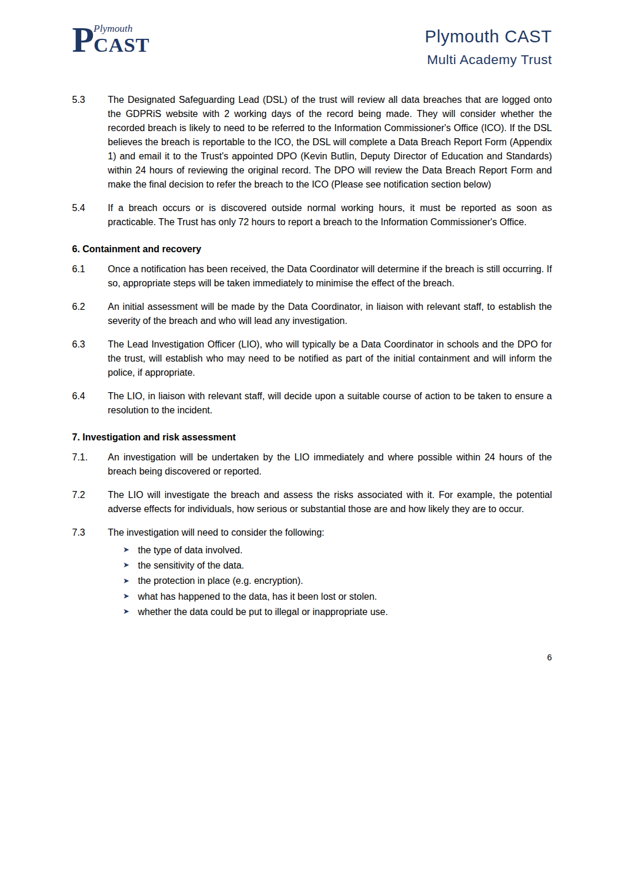P Plymouth CAST
Plymouth CAST
Multi Academy Trust
5.3
The Designated Safeguarding Lead (DSL) of the trust will review all data breaches that are logged onto the GDPRiS website with 2 working days of the record being made. They will consider whether the recorded breach is likely to need to be referred to the Information Commissioner's Office (ICO). If the DSL believes the breach is reportable to the ICO, the DSL will complete a Data Breach Report Form (Appendix 1) and email it to the Trust's appointed DPO (Kevin Butlin, Deputy Director of Education and Standards) within 24 hours of reviewing the original record. The DPO will review the Data Breach Report Form and make the final decision to refer the breach to the ICO (Please see notification section below)
5.4
If a breach occurs or is discovered outside normal working hours, it must be reported as soon as practicable. The Trust has only 72 hours to report a breach to the Information Commissioner's Office.
6. Containment and recovery
6.1
Once a notification has been received, the Data Coordinator will determine if the breach is still occurring. If so, appropriate steps will be taken immediately to minimise the effect of the breach.
6.2
An initial assessment will be made by the Data Coordinator, in liaison with relevant staff, to establish the severity of the breach and who will lead any investigation.
6.3
The Lead Investigation Officer (LIO), who will typically be a Data Coordinator in schools and the DPO for the trust, will establish who may need to be notified as part of the initial containment and will inform the police, if appropriate.
6.4
The LIO, in liaison with relevant staff, will decide upon a suitable course of action to be taken to ensure a resolution to the incident.
7. Investigation and risk assessment
7.1.
An investigation will be undertaken by the LIO immediately and where possible within 24 hours of the breach being discovered or reported.
7.2
The LIO will investigate the breach and assess the risks associated with it. For example, the potential adverse effects for individuals, how serious or substantial those are and how likely they are to occur.
7.3
The investigation will need to consider the following:
the type of data involved.
the sensitivity of the data.
the protection in place (e.g. encryption).
what has happened to the data, has it been lost or stolen.
whether the data could be put to illegal or inappropriate use.
6